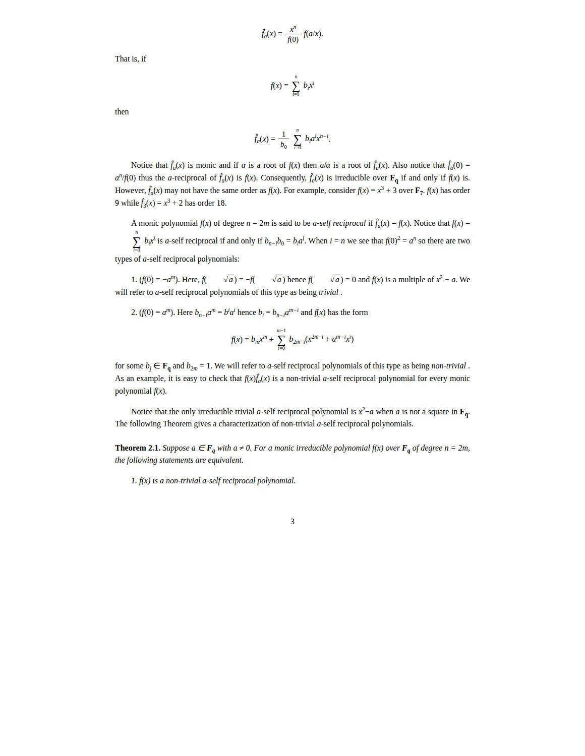f̂a(x) = xn f(0) f(a/x).
That is, if
f(x) = n∑i=0 bixi
then
f̂a(x) = 1 b0 n∑i=0 biaixn−i.
Notice that f̂a(x) is monic and if α is a root of f(x) then a/α is a root of f̂a(x). Also notice that f̂a(0) = an/f(0) thus the a-reciprocal of f̂a(x) is f(x). Consequently, f̂a(x) is irreducible over Fq if and only if f(x) is. However, f̂a(x) may not have the same order as f(x). For example, consider f(x) = x3 + 3 over F7. f(x) has order 9 while f̂3(x) = x3 + 2 has order 18.
A monic polynomial f(x) of degree n = 2m is said to be a-self reciprocal if f̂a(x) = f(x). Notice that f(x) = n∑i=0 bixi is a-self reciprocal if and only if bn−ib0 = biai. When i = n we see that f(0)2 = an so there are two types of a-self reciprocal polynomials:
1. (f(0) = −am). Here, f(√a) = −f(√a) hence f(√a) = 0 and f(x) is a multiple of x2 − a. We will refer to a-self reciprocal polynomials of this type as being trivial .
2. (f(0) = am). Here bn−iam = biai hence bi = bn−iam−i and f(x) has the form
f(x) = bmxm + m−1∑i=0 b2m−i(x2m−i + am−ixi)
for some bj ∈ Fq and b2m = 1. We will refer to a-self reciprocal polynomials of this type as being non-trivial . As an example, it is easy to check that f(x)f̂a(x) is a non-trivial a-self reciprocal polynomial for every monic polynomial f(x).
Notice that the only irreducible trivial a-self reciprocal polynomial is x2−a when a is not a square in Fq. The following Theorem gives a characterization of non-trivial a-self reciprocal polynomials.
Theorem 2.1. Suppose a ∈ Fq with a ≠ 0. For a monic irreducible polynomial f(x) over Fq of degree n = 2m, the following statements are equivalent.
1. f(x) is a non-trivial a-self reciprocal polynomial.
3